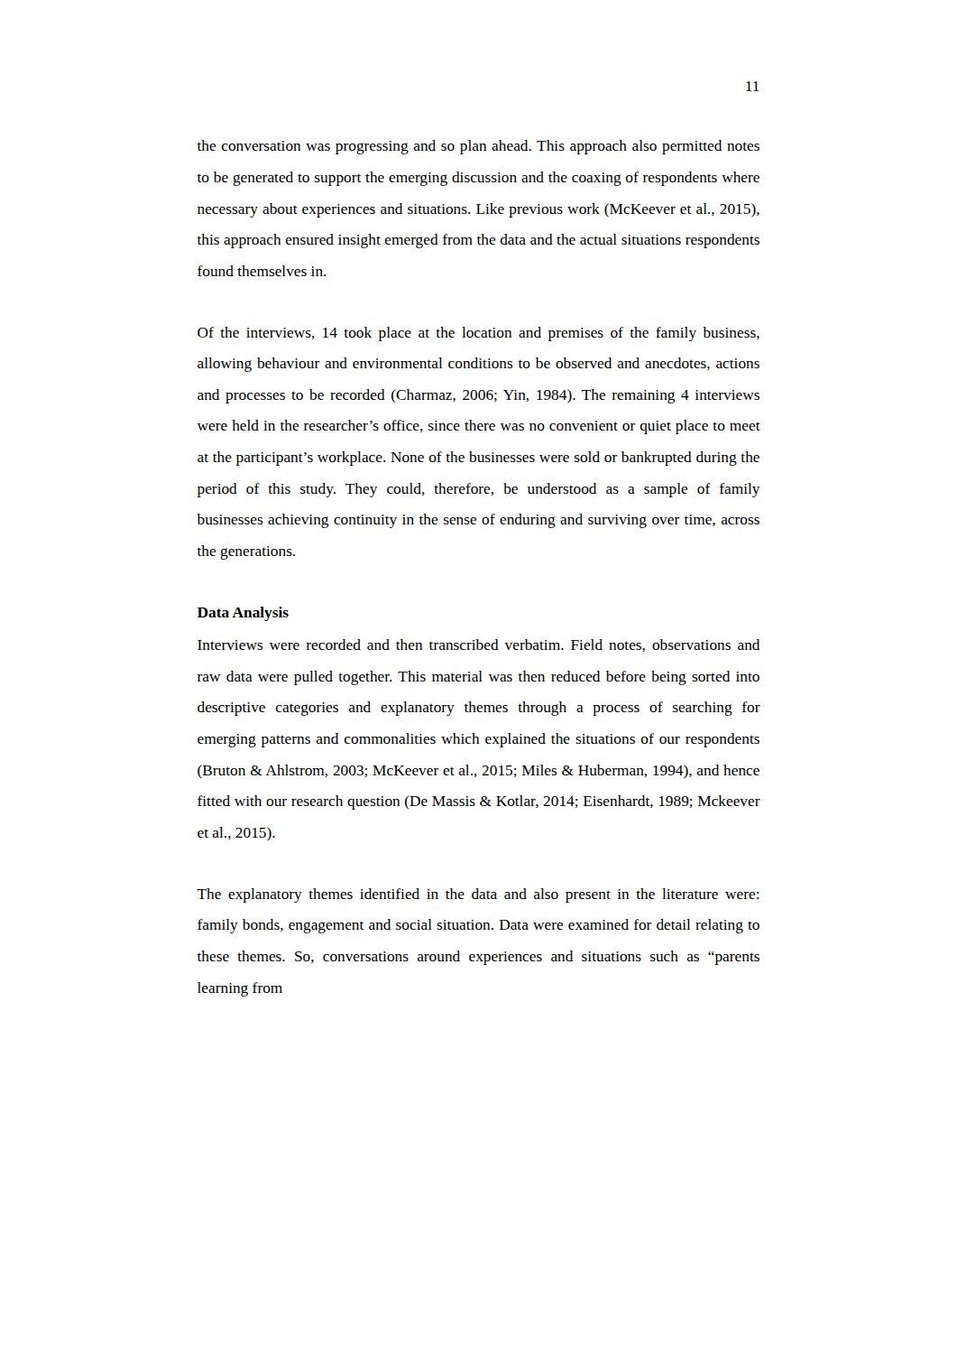11
the conversation was progressing and so plan ahead. This approach also permitted notes to be generated to support the emerging discussion and the coaxing of respondents where necessary about experiences and situations. Like previous work (McKeever et al., 2015), this approach ensured insight emerged from the data and the actual situations respondents found themselves in.
Of the interviews, 14 took place at the location and premises of the family business, allowing behaviour and environmental conditions to be observed and anecdotes, actions and processes to be recorded (Charmaz, 2006; Yin, 1984). The remaining 4 interviews were held in the researcher’s office, since there was no convenient or quiet place to meet at the participant’s workplace. None of the businesses were sold or bankrupted during the period of this study. They could, therefore, be understood as a sample of family businesses achieving continuity in the sense of enduring and surviving over time, across the generations.
Data Analysis
Interviews were recorded and then transcribed verbatim. Field notes, observations and raw data were pulled together. This material was then reduced before being sorted into descriptive categories and explanatory themes through a process of searching for emerging patterns and commonalities which explained the situations of our respondents (Bruton & Ahlstrom, 2003; McKeever et al., 2015; Miles & Huberman, 1994), and hence fitted with our research question (De Massis & Kotlar, 2014; Eisenhardt, 1989; Mckeever et al., 2015).
The explanatory themes identified in the data and also present in the literature were: family bonds, engagement and social situation. Data were examined for detail relating to these themes. So, conversations around experiences and situations such as “parents learning from